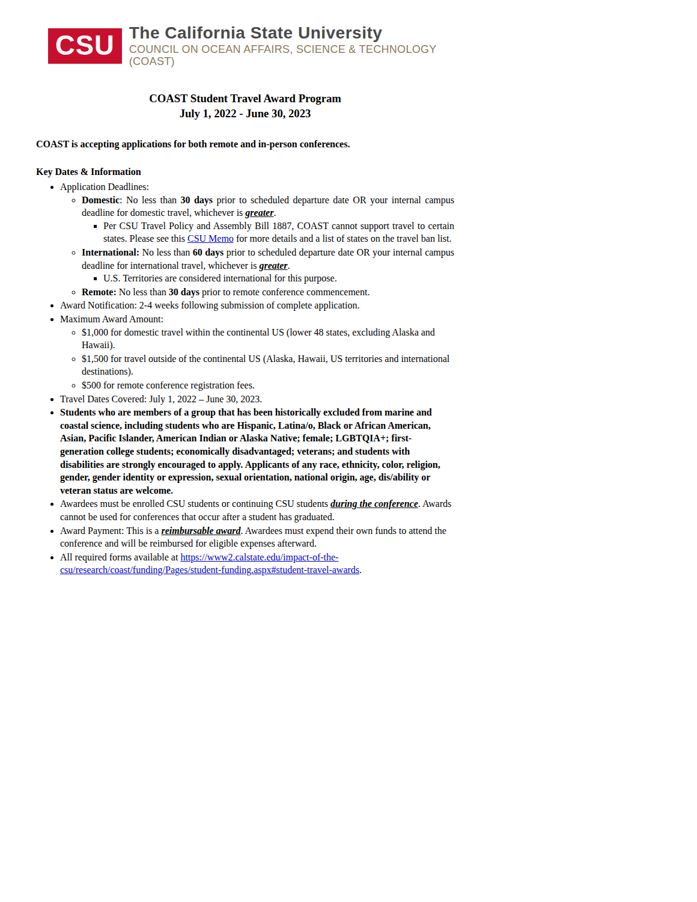CSU
The California State University
COUNCIL ON OCEAN AFFAIRS, SCIENCE & TECHNOLOGY (COAST)
COAST Student Travel Award Program July 1, 2022 - June 30, 2023
COAST is accepting applications for both remote and in-person conferences.
Key Dates & Information
Application Deadlines:
Domestic: No less than 30 days prior to scheduled departure date OR your internal campus deadline for domestic travel, whichever is greater.
Per CSU Travel Policy and Assembly Bill 1887, COAST cannot support travel to certain states. Please see this CSU Memo for more details and a list of states on the travel ban list.
International: No less than 60 days prior to scheduled departure date OR your internal campus deadline for international travel, whichever is greater.
U.S. Territories are considered international for this purpose.
Remote: No less than 30 days prior to remote conference commencement.
Award Notification: 2-4 weeks following submission of complete application.
Maximum Award Amount:
$1,000 for domestic travel within the continental US (lower 48 states, excluding Alaska and Hawaii).
$1,500 for travel outside of the continental US (Alaska, Hawaii, US territories and international destinations).
$500 for remote conference registration fees.
Travel Dates Covered: July 1, 2022 – June 30, 2023.
Students who are members of a group that has been historically excluded from marine and coastal science, including students who are Hispanic, Latina/o, Black or African American, Asian, Pacific Islander, American Indian or Alaska Native; female; LGBTQIA+; first-generation college students; economically disadvantaged; veterans; and students with disabilities are strongly encouraged to apply. Applicants of any race, ethnicity, color, religion, gender, gender identity or expression, sexual orientation, national origin, age, dis/ability or veteran status are welcome.
Awardees must be enrolled CSU students or continuing CSU students during the conference. Awards cannot be used for conferences that occur after a student has graduated.
Award Payment: This is a reimbursable award. Awardees must expend their own funds to attend the conference and will be reimbursed for eligible expenses afterward.
All required forms available at https://www2.calstate.edu/impact-of-the-csu/research/coast/funding/Pages/student-funding.aspx#student-travel-awards.